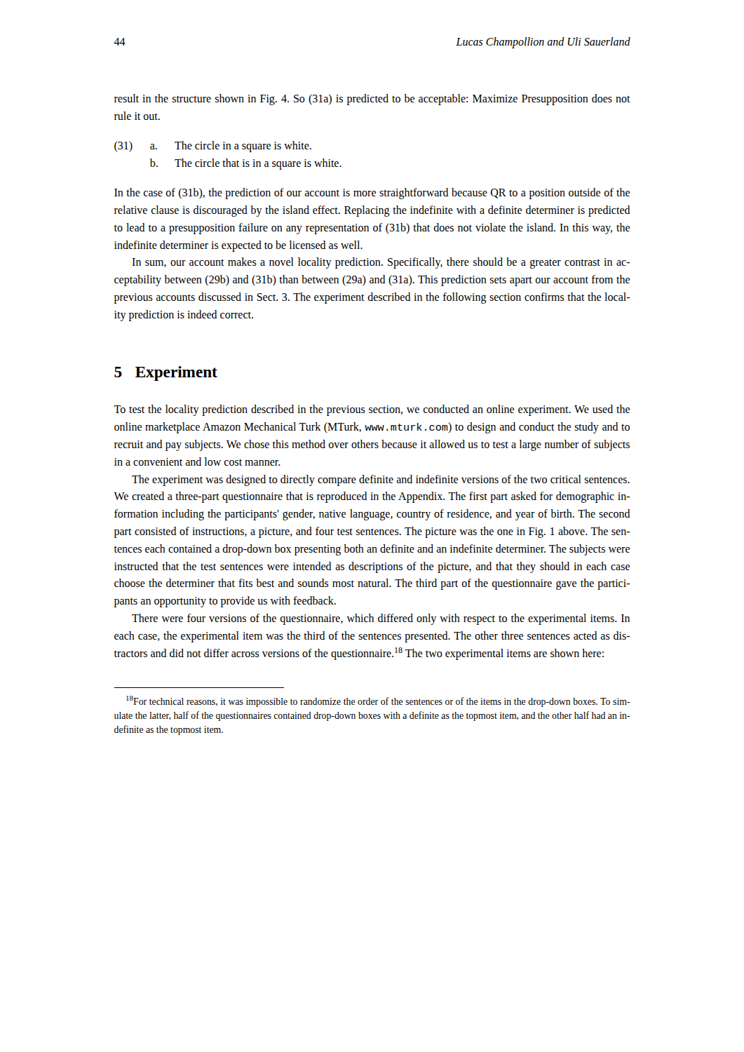44 Lucas Champollion and Uli Sauerland
result in the structure shown in Fig. 4. So (31a) is predicted to be acceptable: Maximize Presupposition does not rule it out.
(31) a. The circle in a square is white.
(31) b. The circle that is in a square is white.
In the case of (31b), the prediction of our account is more straightforward because QR to a position outside of the relative clause is discouraged by the island effect. Replacing the indefinite with a definite determiner is predicted to lead to a presupposition failure on any representation of (31b) that does not violate the island. In this way, the indefinite determiner is expected to be licensed as well.
In sum, our account makes a novel locality prediction. Specifically, there should be a greater contrast in acceptability between (29b) and (31b) than between (29a) and (31a). This prediction sets apart our account from the previous accounts discussed in Sect. 3. The experiment described in the following section confirms that the locality prediction is indeed correct.
5 Experiment
To test the locality prediction described in the previous section, we conducted an online experiment. We used the online marketplace Amazon Mechanical Turk (MTurk, www.mturk.com) to design and conduct the study and to recruit and pay subjects. We chose this method over others because it allowed us to test a large number of subjects in a convenient and low cost manner.
The experiment was designed to directly compare definite and indefinite versions of the two critical sentences. We created a three-part questionnaire that is reproduced in the Appendix. The first part asked for demographic information including the participants' gender, native language, country of residence, and year of birth. The second part consisted of instructions, a picture, and four test sentences. The picture was the one in Fig. 1 above. The sentences each contained a drop-down box presenting both an definite and an indefinite determiner. The subjects were instructed that the test sentences were intended as descriptions of the picture, and that they should in each case choose the determiner that fits best and sounds most natural. The third part of the questionnaire gave the participants an opportunity to provide us with feedback.
There were four versions of the questionnaire, which differed only with respect to the experimental items. In each case, the experimental item was the third of the sentences presented. The other three sentences acted as distractors and did not differ across versions of the questionnaire.18 The two experimental items are shown here:
18For technical reasons, it was impossible to randomize the order of the sentences or of the items in the drop-down boxes. To simulate the latter, half of the questionnaires contained drop-down boxes with a definite as the topmost item, and the other half had an indefinite as the topmost item.